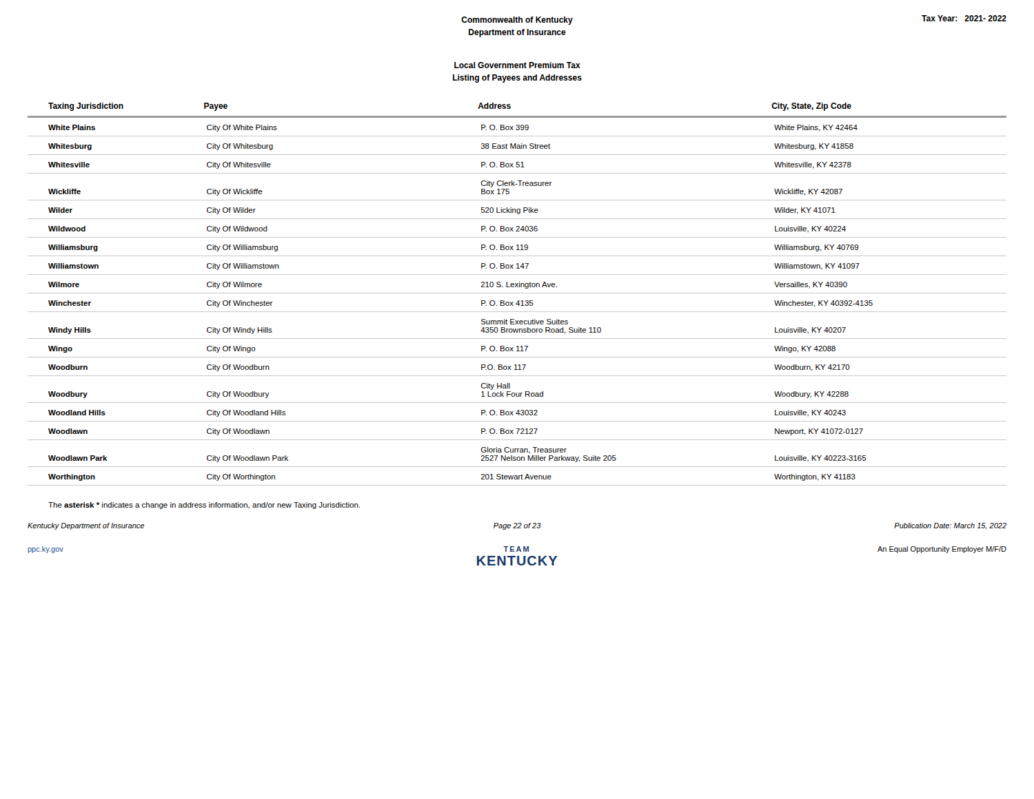Tax Year: 2021- 2022
Commonwealth of Kentucky
Department of Insurance
Local Government Premium Tax
Listing of Payees and Addresses
| Taxing Jurisdiction | Payee | Address | City, State, Zip Code |
| --- | --- | --- | --- |
| White Plains | City Of White Plains | P. O. Box 399 | White Plains, KY 42464 |
| Whitesburg | City Of Whitesburg | 38 East Main Street | Whitesburg, KY 41858 |
| Whitesville | City Of Whitesville | P. O. Box 51 | Whitesville, KY 42378 |
| Wickliffe | City Of Wickliffe | City Clerk-Treasurer Box 175 | Wickliffe, KY 42087 |
| Wilder | City Of Wilder | 520 Licking Pike | Wilder, KY 41071 |
| Wildwood | City Of Wildwood | P. O. Box 24036 | Louisville, KY 40224 |
| Williamsburg | City Of Williamsburg | P. O. Box 119 | Williamsburg, KY 40769 |
| Williamstown | City Of Williamstown | P. O. Box 147 | Williamstown, KY 41097 |
| Wilmore | City Of Wilmore | 210 S. Lexington Ave. | Versailles, KY 40390 |
| Winchester | City Of Winchester | P. O. Box 4135 | Winchester, KY 40392-4135 |
| Windy Hills | City Of Windy Hills | Summit Executive Suites 4350 Brownsboro Road, Suite 110 | Louisville, KY 40207 |
| Wingo | City Of Wingo | P. O. Box 117 | Wingo, KY 42088 |
| Woodburn | City Of Woodburn | P.O. Box 117 | Woodburn, KY 42170 |
| Woodbury | City Of Woodbury | City Hall 1 Lock Four Road | Woodbury, KY 42288 |
| Woodland Hills | City Of Woodland Hills | P. O. Box 43032 | Louisville, KY 40243 |
| Woodlawn | City Of Woodlawn | P. O. Box 72127 | Newport, KY 41072-0127 |
| Woodlawn Park | City Of Woodlawn Park | Gloria Curran, Treasurer 2527 Nelson Miller Parkway, Suite 205 | Louisville, KY 40223-3165 |
| Worthington | City Of Worthington | 201 Stewart Avenue | Worthington, KY 41183 |
The asterisk * indicates a change in address information, and/or new Taxing Jurisdiction.
Kentucky Department of Insurance Page 22 of 23 Publication Date: March 15, 2022
ppc.ky.gov TEAM KENTUCKY An Equal Opportunity Employer M/F/D